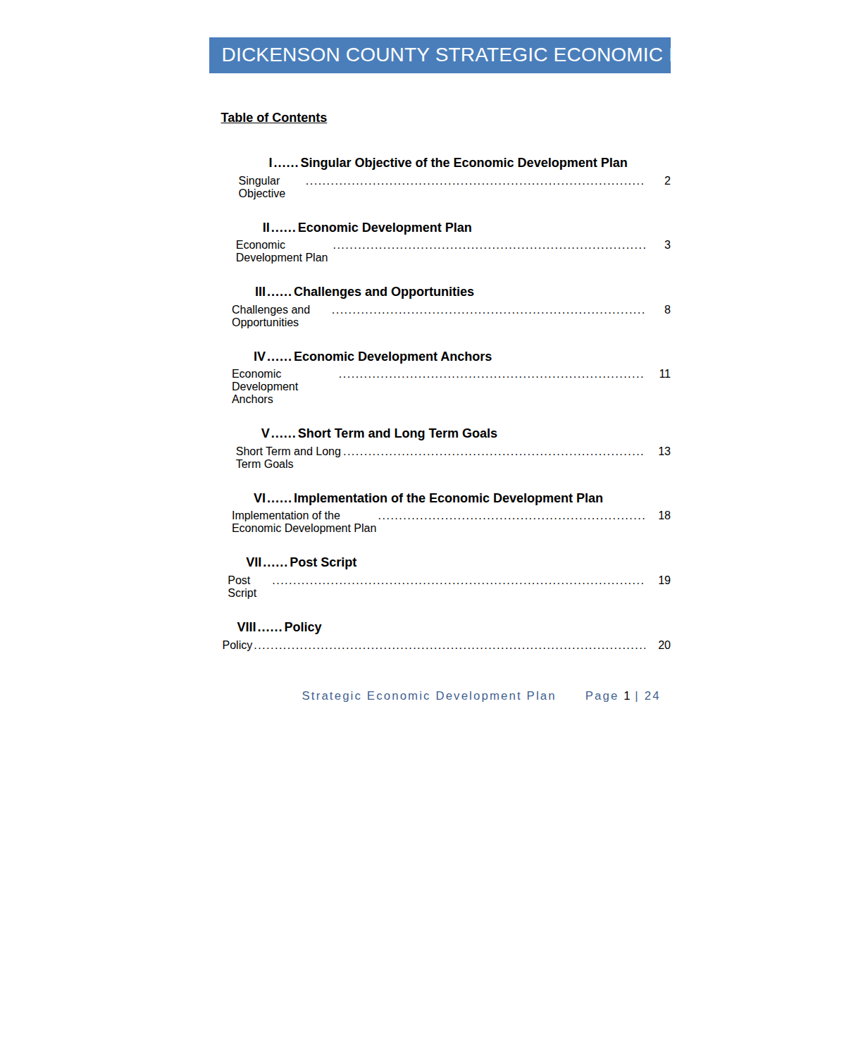DICKENSON COUNTY STRATEGIC ECONOMIC DEVELOPMENT PLAN
Table of Contents
I...... Singular Objective of the Economic Development Plan
Singular Objective ................................................................................................................. 2
II...... Economic Development Plan
Economic Development Plan ................................................................................................................. 3
III...... Challenges and Opportunities
Challenges and Opportunities ................................................................................................................. 8
IV...... Economic Development Anchors
Economic Development Anchors ................................................................................................................. 11
V...... Short Term and Long Term Goals
Short Term and Long Term Goals ................................................................................................................. 13
VI...... Implementation of the Economic Development Plan
Implementation of the Economic Development Plan ................................................................................................................. 18
VII...... Post Script
Post Script ................................................................................................................. 19
VIII...... Policy
Policy ................................................................................................................. 20
Strategic Economic Development Plan Page 1 | 24